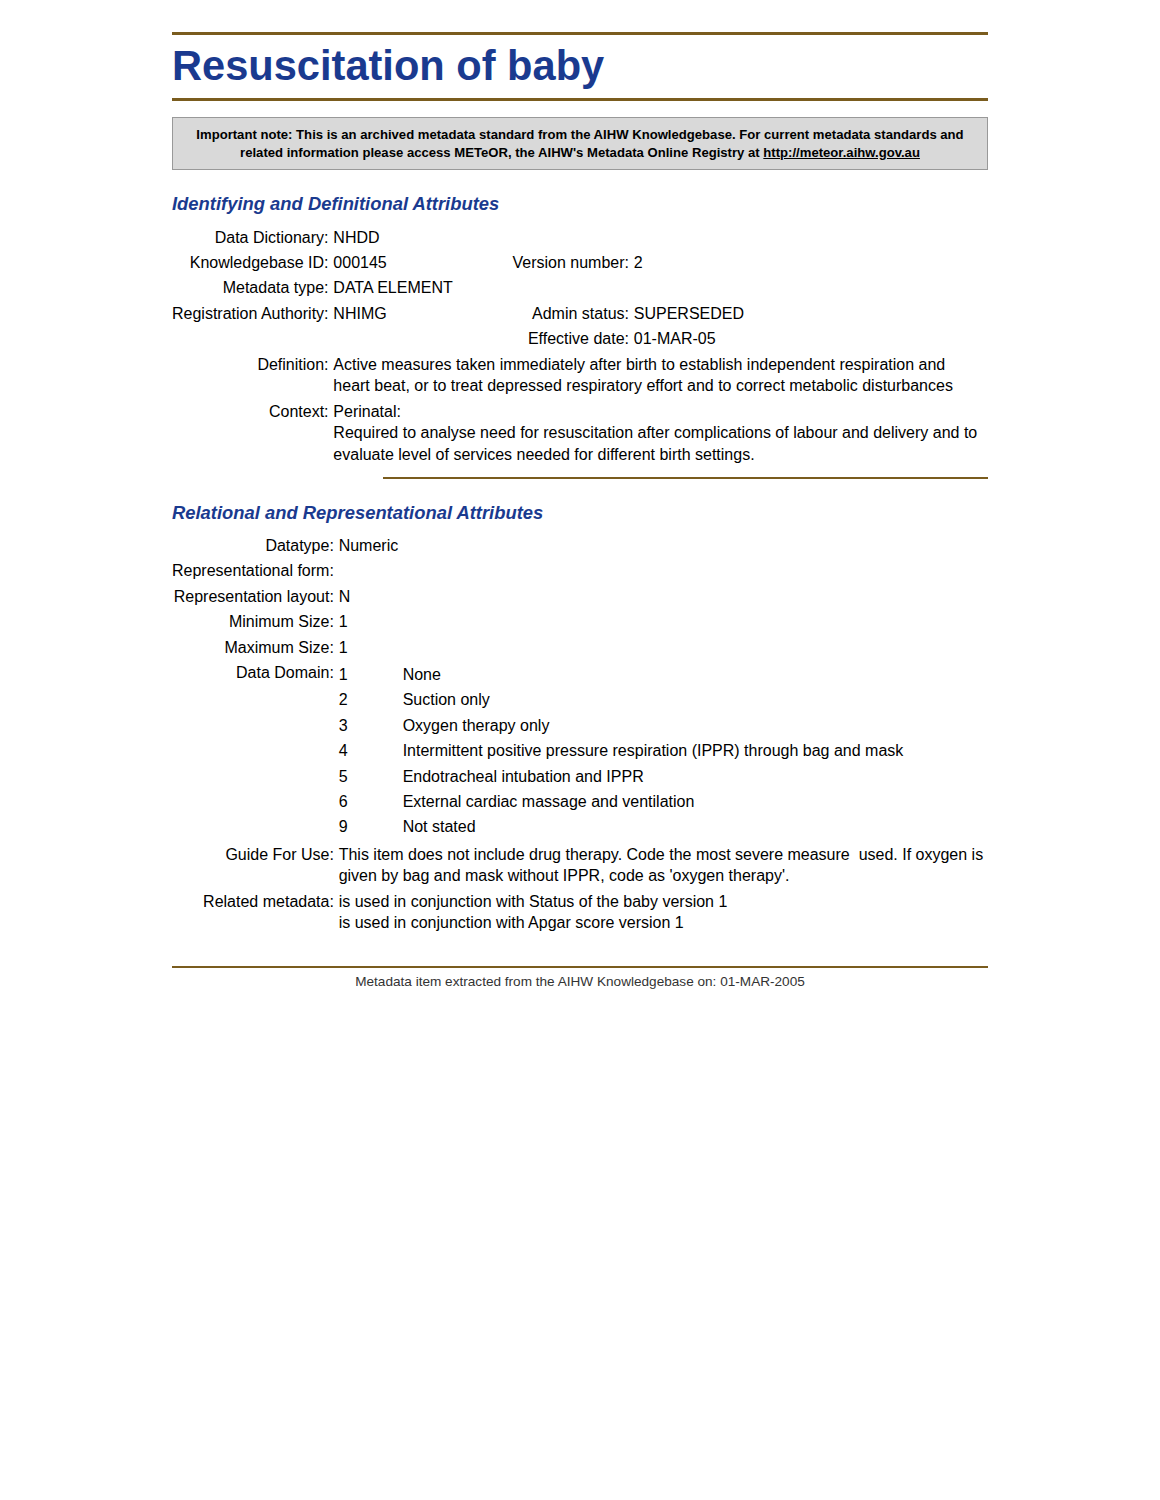Resuscitation of baby
Important note: This is an archived metadata standard from the AIHW Knowledgebase. For current metadata standards and related information please access METeOR, the AIHW's Metadata Online Registry at http://meteor.aihw.gov.au
Identifying and Definitional Attributes
| Data Dictionary: | NHDD |
| Knowledgebase ID: | 000145 | Version number: | 2 |
| Metadata type: | DATA ELEMENT |
| Registration Authority: | NHIMG | Admin status: | SUPERSEDED |
| | | Effective date: | 01-MAR-05 |
| Definition: | Active measures taken immediately after birth to establish independent respiration and heart beat, or to treat depressed respiratory effort and to correct metabolic disturbances |
| Context: | Perinatal: Required to analyse need for resuscitation after complications of labour and delivery and to evaluate level of services needed for different birth settings. |
Relational and Representational Attributes
| Datatype: | Numeric |
| Representational form: | |
| Representation layout: | N |
| Minimum Size: | 1 |
| Maximum Size: | 1 |
| Data Domain: | / 1 / None / / 2 / Suction only / / 3 / Oxygen therapy only / / 4 / Intermittent positive pressure respiration (IPPR) through bag and mask / / 5 / Endotracheal intubation and IPPR / / 6 / External cardiac massage and ventilation / / 9 / Not stated / |
| Guide For Use: | This item does not include drug therapy. Code the most severe measure used. If oxygen is given by bag and mask without IPPR, code as 'oxygen therapy'. |
| Related metadata: | is used in conjunction with Status of the baby version 1 is used in conjunction with Apgar score version 1 |
Metadata item extracted from the AIHW Knowledgebase on: 01-MAR-2005